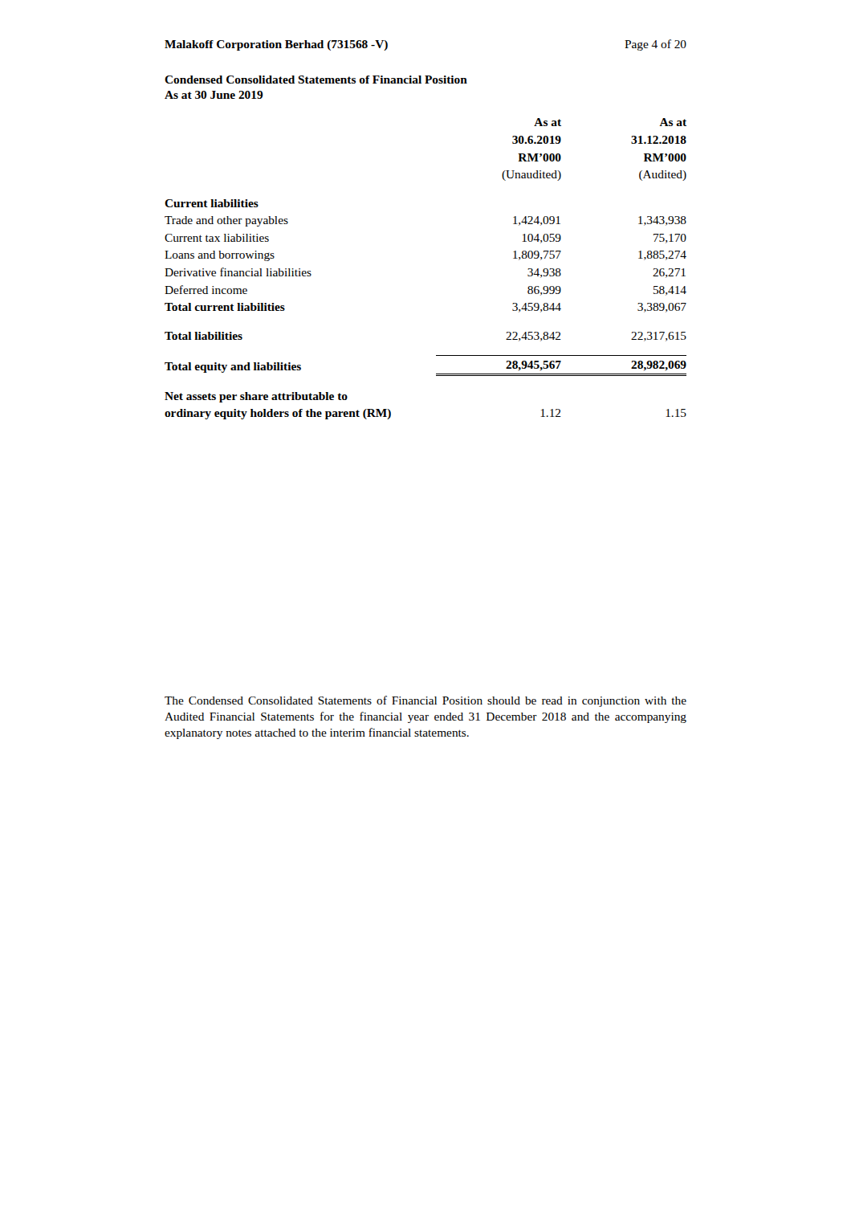Malakoff Corporation Berhad (731568 -V)
Page 4 of 20
Condensed Consolidated Statements of Financial Position
As at 30 June 2019
| | As at | As at |
| --- | --- | --- |
| | 30.6.2019 | 31.12.2018 |
| | RM’000 | RM’000 |
| | (Unaudited) | (Audited) |
| Current liabilities | | |
| Trade and other payables | 1,424,091 | 1,343,938 |
| Current tax liabilities | 104,059 | 75,170 |
| Loans and borrowings | 1,809,757 | 1,885,274 |
| Derivative financial liabilities | 34,938 | 26,271 |
| Deferred income | 86,999 | 58,414 |
| Total current liabilities | 3,459,844 | 3,389,067 |
| Total liabilities | 22,453,842 | 22,317,615 |
| Total equity and liabilities | 28,945,567 | 28,982,069 |
| Net assets per share attributable to | | |
| ordinary equity holders of the parent (RM) | 1.12 | 1.15 |
The Condensed Consolidated Statements of Financial Position should be read in conjunction with the Audited Financial Statements for the financial year ended 31 December 2018 and the accompanying explanatory notes attached to the interim financial statements.